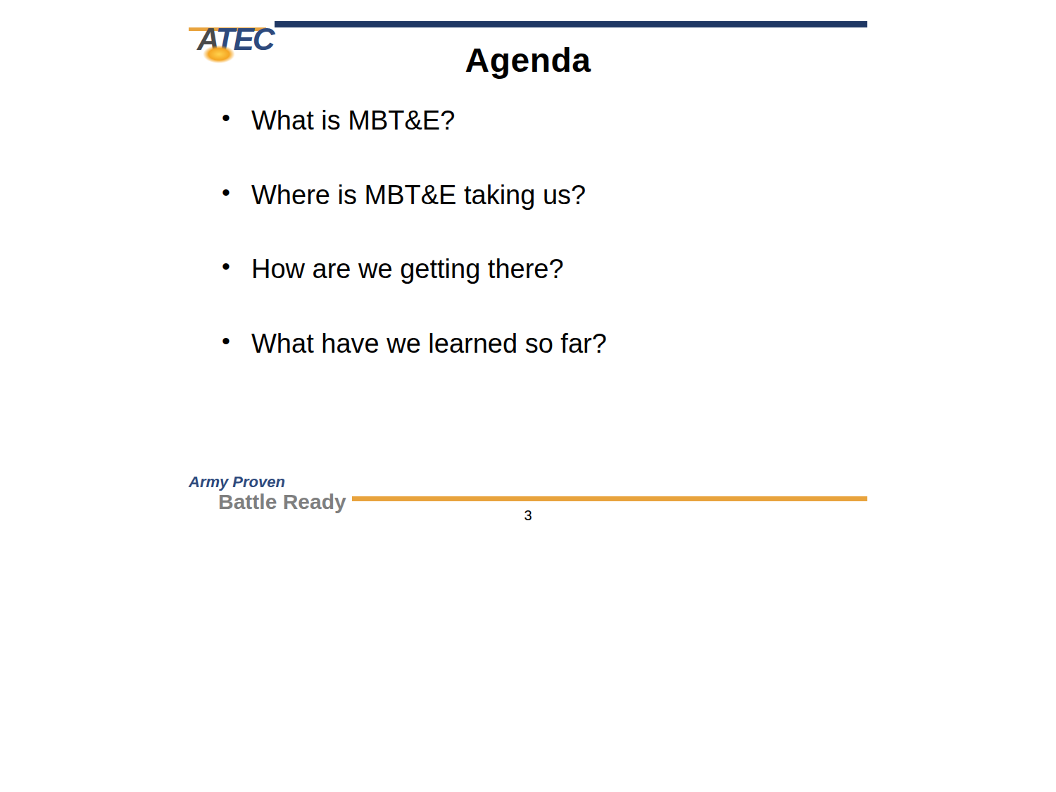ATEC
Agenda
What is MBT&E?
Where is MBT&E taking us?
How are we getting there?
What have we learned so far?
Army Proven
Battle Ready
3